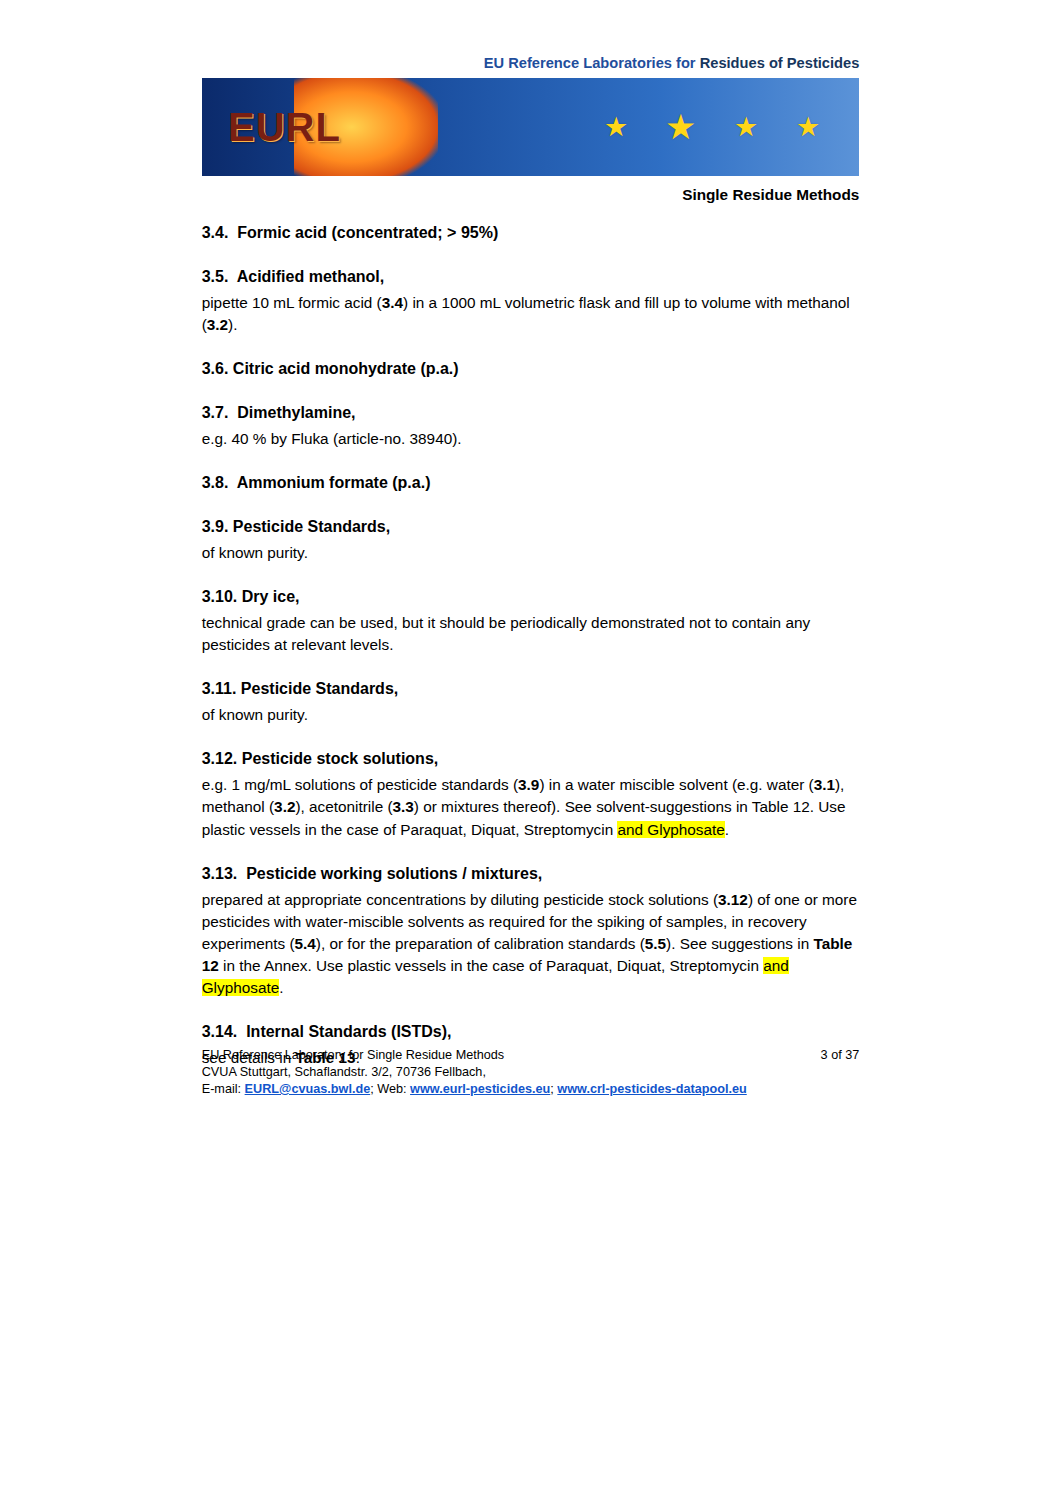EU Reference Laboratories for Residues of Pesticides
EURL
★ ★ ★ ★
Single Residue Methods
3.4. Formic acid (concentrated; > 95%)
3.5. Acidified methanol,
pipette 10 mL formic acid (3.4) in a 1000 mL volumetric flask and fill up to volume with methanol (3.2).
3.6. Citric acid monohydrate (p.a.)
3.7. Dimethylamine,
e.g. 40 % by Fluka (article-no. 38940).
3.8. Ammonium formate (p.a.)
3.9. Pesticide Standards,
of known purity.
3.10. Dry ice,
technical grade can be used, but it should be periodically demonstrated not to contain any pesticides at relevant levels.
3.11. Pesticide Standards,
of known purity.
3.12. Pesticide stock solutions,
e.g. 1 mg/mL solutions of pesticide standards (3.9) in a water miscible solvent (e.g. water (3.1), methanol (3.2), acetonitrile (3.3) or mixtures thereof). See solvent-suggestions in Table 12. Use plastic vessels in the case of Paraquat, Diquat, Streptomycin and Glyphosate.
3.13. Pesticide working solutions / mixtures,
prepared at appropriate concentrations by diluting pesticide stock solutions (3.12) of one or more pesticides with water-miscible solvents as required for the spiking of samples, in recovery experiments (5.4), or for the preparation of calibration standards (5.5). See suggestions in Table 12 in the Annex. Use plastic vessels in the case of Paraquat, Diquat, Streptomycin and Glyphosate.
3.14. Internal Standards (ISTDs),
see details in Table 13.
EU Reference Laboratory for Single Residue Methods
CVUA Stuttgart, Schaflandstr. 3/2, 70736 Fellbach,
E-mail: EURL@cvuas.bwl.de; Web: www.eurl-pesticides.eu; www.crl-pesticides-datapool.eu
3 of 37